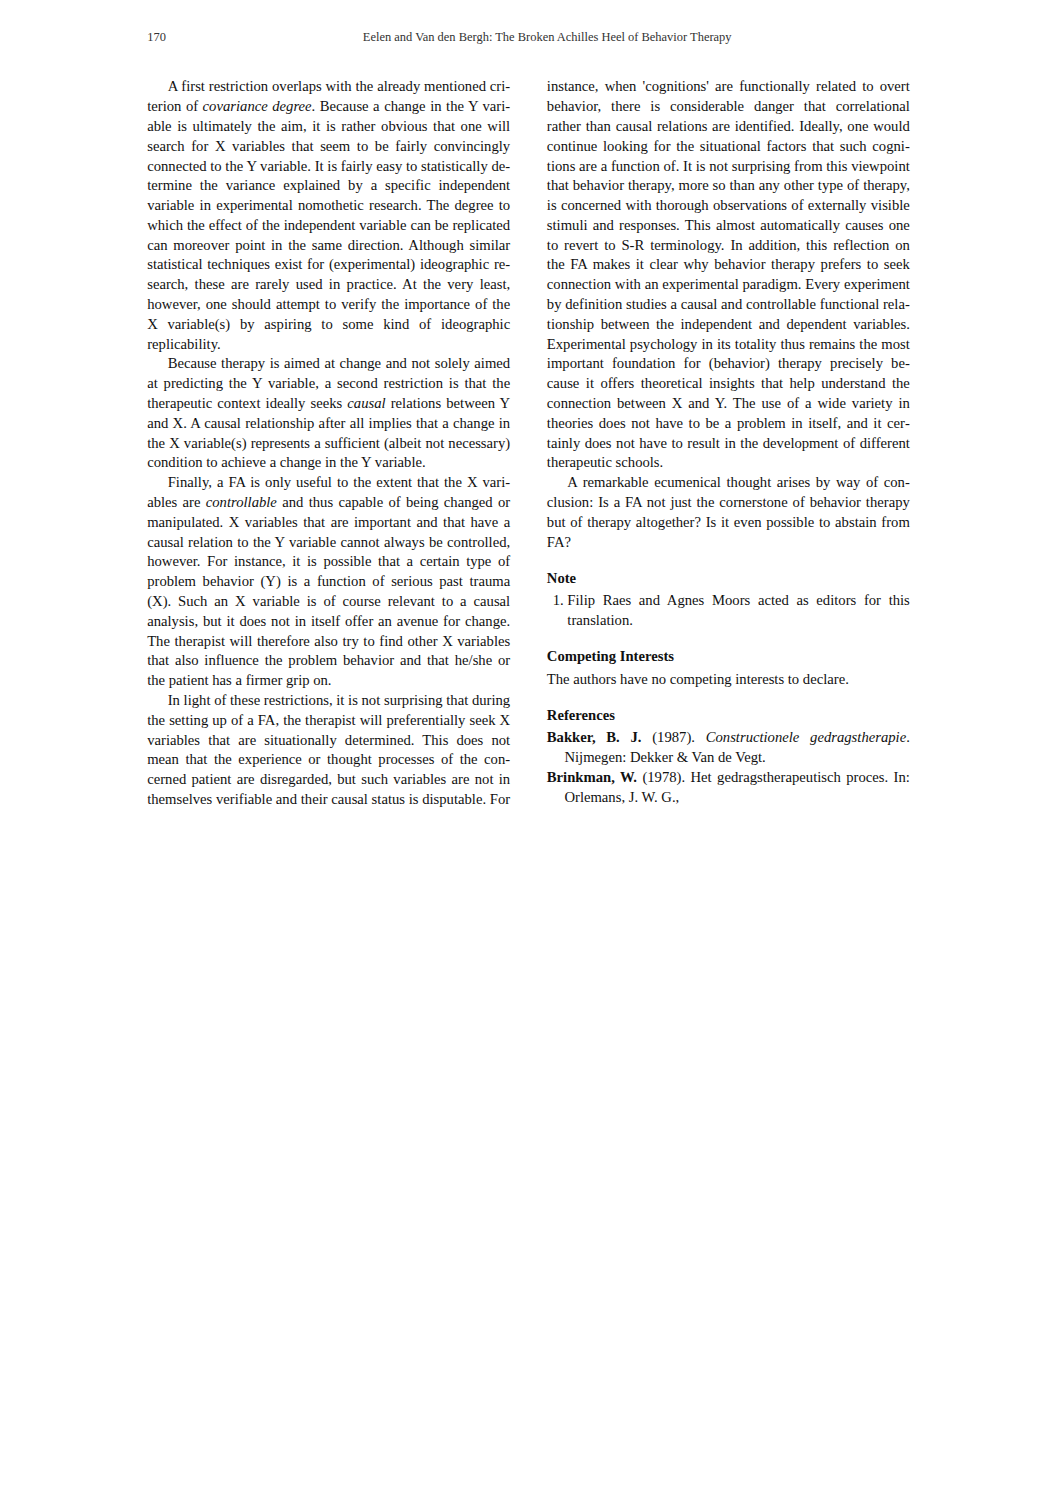170 Eelen and Van den Bergh: The Broken Achilles Heel of Behavior Therapy
A first restriction overlaps with the already mentioned criterion of covariance degree. Because a change in the Y variable is ultimately the aim, it is rather obvious that one will search for X variables that seem to be fairly convincingly connected to the Y variable. It is fairly easy to statistically determine the variance explained by a specific independent variable in experimental nomothetic research. The degree to which the effect of the independent variable can be replicated can moreover point in the same direction. Although similar statistical techniques exist for (experimental) ideographic research, these are rarely used in practice. At the very least, however, one should attempt to verify the importance of the X variable(s) by aspiring to some kind of ideographic replicability.
Because therapy is aimed at change and not solely aimed at predicting the Y variable, a second restriction is that the therapeutic context ideally seeks causal relations between Y and X. A causal relationship after all implies that a change in the X variable(s) represents a sufficient (albeit not necessary) condition to achieve a change in the Y variable.
Finally, a FA is only useful to the extent that the X variables are controllable and thus capable of being changed or manipulated. X variables that are important and that have a causal relation to the Y variable cannot always be controlled, however. For instance, it is possible that a certain type of problem behavior (Y) is a function of serious past trauma (X). Such an X variable is of course relevant to a causal analysis, but it does not in itself offer an avenue for change. The therapist will therefore also try to find other X variables that also influence the problem behavior and that he/she or the patient has a firmer grip on.
In light of these restrictions, it is not surprising that during the setting up of a FA, the therapist will preferentially seek X variables that are situationally determined. This does not mean that the experience or thought processes of the concerned patient are disregarded, but such variables are not in themselves verifiable and their causal status is disputable. For instance, when 'cognitions' are functionally related to overt behavior, there is considerable danger that correlational rather than causal relations are identified. Ideally, one would continue looking for the situational factors that such cognitions are a function of. It is not surprising from this viewpoint that behavior therapy, more so than any other type of therapy, is concerned with thorough observations of externally visible stimuli and responses. This almost automatically causes one to revert to S-R terminology. In addition, this reflection on the FA makes it clear why behavior therapy prefers to seek connection with an experimental paradigm. Every experiment by definition studies a causal and controllable functional relationship between the independent and dependent variables. Experimental psychology in its totality thus remains the most important foundation for (behavior) therapy precisely because it offers theoretical insights that help understand the connection between X and Y. The use of a wide variety in theories does not have to be a problem in itself, and it certainly does not have to result in the development of different therapeutic schools.
A remarkable ecumenical thought arises by way of conclusion: Is a FA not just the cornerstone of behavior therapy but of therapy altogether? Is it even possible to abstain from FA?
Note
Filip Raes and Agnes Moors acted as editors for this translation.
Competing Interests
The authors have no competing interests to declare.
References
Bakker, B. J. (1987). Constructionele gedragstherapie. Nijmegen: Dekker & Van de Vegt.
Brinkman, W. (1978). Het gedragstherapeutisch proces. In: Orlemans, J. W. G.,